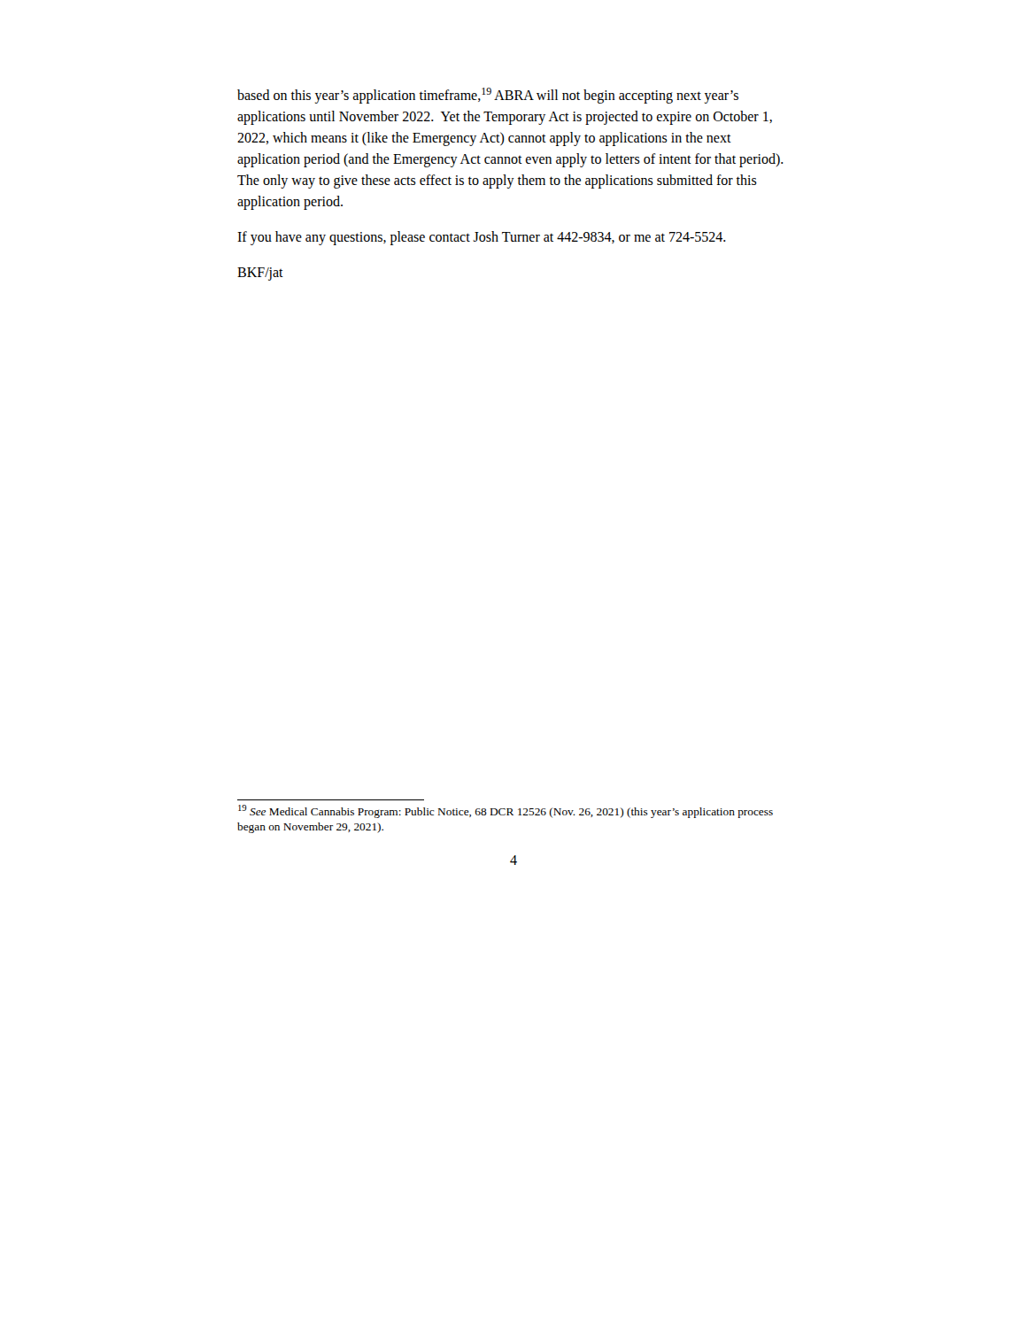based on this year’s application timeframe,19 ABRA will not begin accepting next year’s applications until November 2022. Yet the Temporary Act is projected to expire on October 1, 2022, which means it (like the Emergency Act) cannot apply to applications in the next application period (and the Emergency Act cannot even apply to letters of intent for that period). The only way to give these acts effect is to apply them to the applications submitted for this application period.
If you have any questions, please contact Josh Turner at 442-9834, or me at 724-5524.
BKF/jat
19 See Medical Cannabis Program: Public Notice, 68 DCR 12526 (Nov. 26, 2021) (this year’s application process began on November 29, 2021).
4